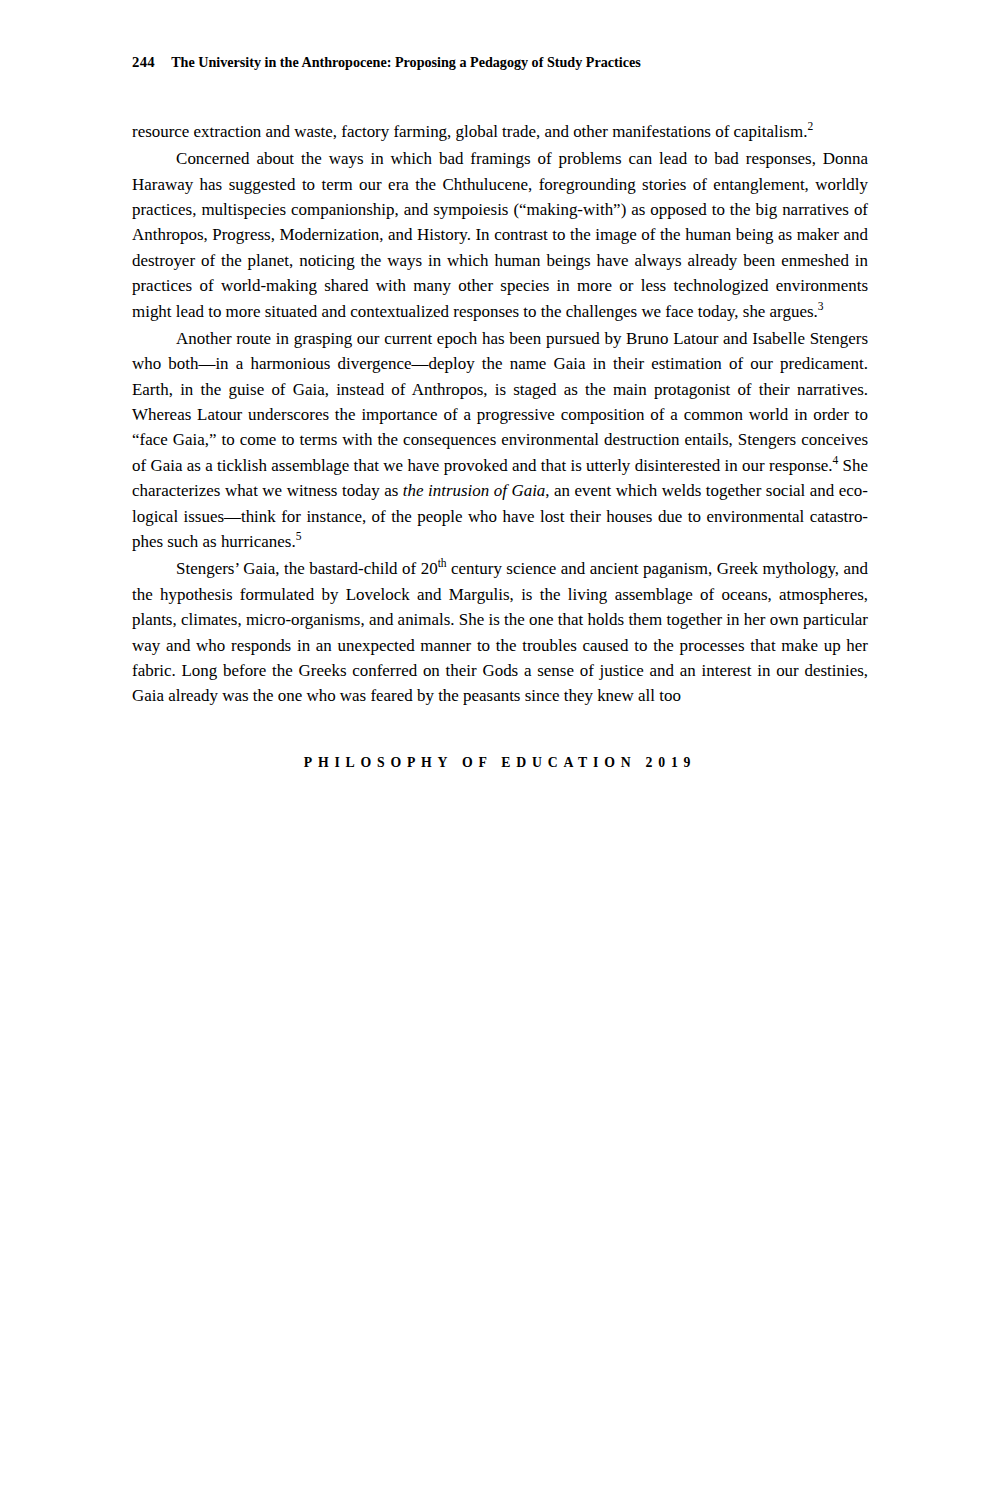244 The University in the Anthropocene: Proposing a Pedagogy of Study Practices
resource extraction and waste, factory farming, global trade, and other manifestations of capitalism.2
Concerned about the ways in which bad framings of problems can lead to bad responses, Donna Haraway has suggested to term our era the Chthulucene, foregrounding stories of entanglement, worldly practices, multispecies companionship, and sympoiesis (“making-with”) as opposed to the big narratives of Anthropos, Progress, Modernization, and History. In contrast to the image of the human being as maker and destroyer of the planet, noticing the ways in which human beings have always already been enmeshed in practices of world-making shared with many other species in more or less technologized environments might lead to more situated and contextualized responses to the challenges we face today, she argues.3
Another route in grasping our current epoch has been pursued by Bruno Latour and Isabelle Stengers who both—in a harmonious divergence—deploy the name Gaia in their estimation of our predicament. Earth, in the guise of Gaia, instead of Anthropos, is staged as the main protagonist of their narratives. Whereas Latour underscores the importance of a progressive composition of a common world in order to “face Gaia,” to come to terms with the consequences environmental destruction entails, Stengers conceives of Gaia as a ticklish assemblage that we have provoked and that is utterly disinterested in our response.4 She characterizes what we witness today as the intrusion of Gaia, an event which welds together social and ecological issues—think for instance, of the people who have lost their houses due to environmental catastrophes such as hurricanes.5
Stengers’ Gaia, the bastard-child of 20th century science and ancient paganism, Greek mythology, and the hypothesis formulated by Lovelock and Margulis, is the living assemblage of oceans, atmospheres, plants, climates, micro-organisms, and animals. She is the one that holds them together in her own particular way and who responds in an unexpected manner to the troubles caused to the processes that make up her fabric. Long before the Greeks conferred on their Gods a sense of justice and an interest in our destinies, Gaia already was the one who was feared by the peasants since they knew all too
Philosophy of Education 2019